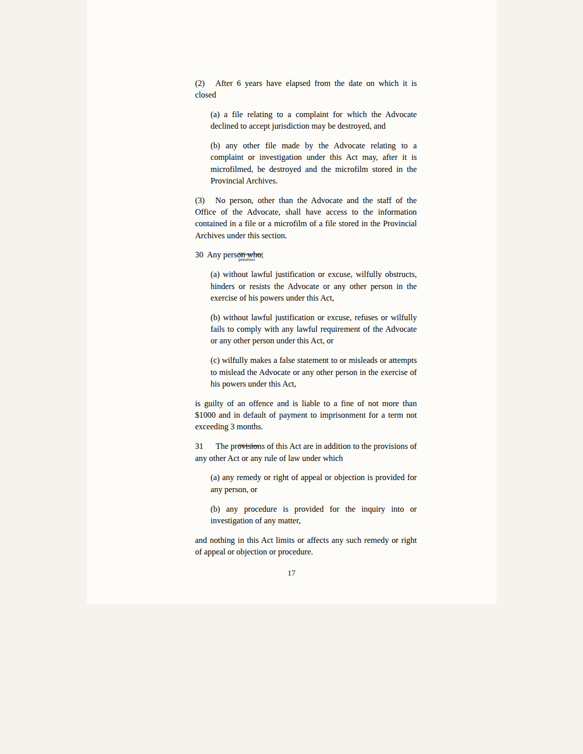(2) After 6 years have elapsed from the date on which it is closed
(a) a file relating to a complaint for which the Advocate declined to accept jurisdiction may be destroyed, and
(b) any other file made by the Advocate relating to a complaint or investigation under this Act may, after it is microfilmed, be destroyed and the microfilm stored in the Provincial Archives.
(3) No person, other than the Advocate and the staff of the Office of the Advocate, shall have access to the information contained in a file or a microfilm of a file stored in the Provincial Archives under this section.
Offences and
penalties
30 Any person who,
(a) without lawful justification or excuse, wilfully obstructs, hinders or resists the Advocate or any other person in the exercise of his powers under this Act,
(b) without lawful justification or excuse, refuses or wilfully fails to comply with any lawful requirement of the Advocate or any other person under this Act, or
(c) wilfully makes a false statement to or misleads or attempts to mislead the Advocate or any other person in the exercise of his powers under this Act,
is guilty of an offence and is liable to a fine of not more than $1000 and in default of payment to imprisonment for a term not exceeding 3 months.
Other laws
31 The provisions of this Act are in addition to the provisions of any other Act or any rule of law under which
(a) any remedy or right of appeal or objection is provided for any person, or
(b) any procedure is provided for the inquiry into or investigation of any matter,
and nothing in this Act limits or affects any such remedy or right of appeal or objection or procedure.
17